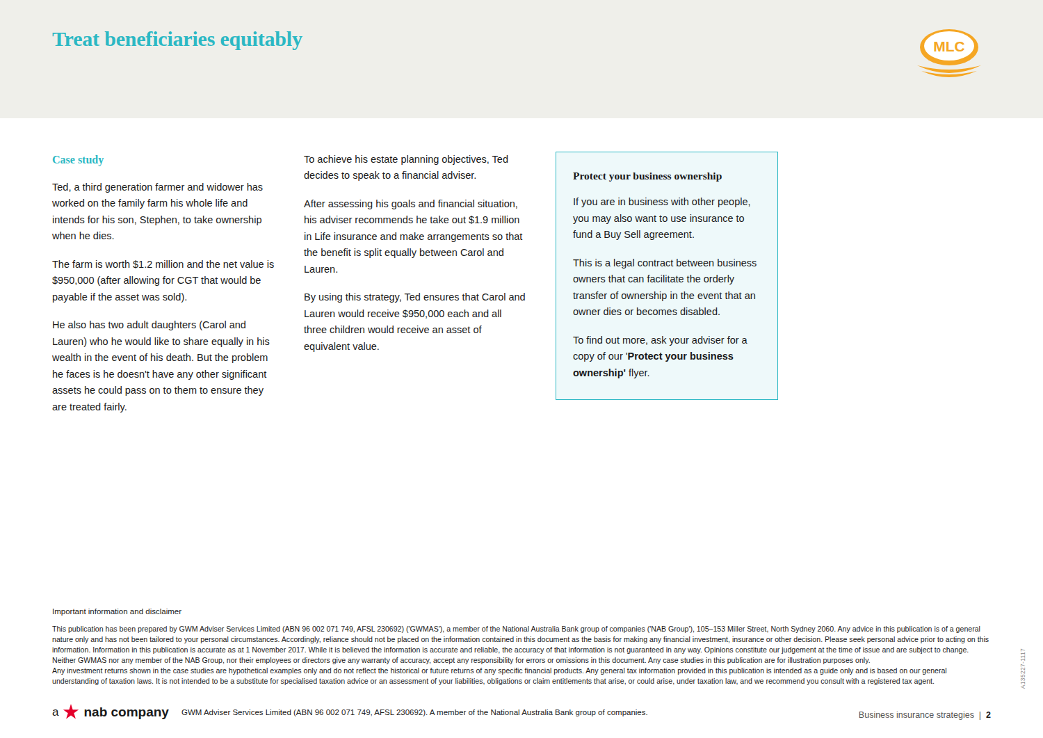Treat beneficiaries equitably
MLC
Case study
Ted, a third generation farmer and widower has worked on the family farm his whole life and intends for his son, Stephen, to take ownership when he dies.
The farm is worth $1.2 million and the net value is $950,000 (after allowing for CGT that would be payable if the asset was sold).
He also has two adult daughters (Carol and Lauren) who he would like to share equally in his wealth in the event of his death. But the problem he faces is he doesn't have any other significant assets he could pass on to them to ensure they are treated fairly.
To achieve his estate planning objectives, Ted decides to speak to a financial adviser.
After assessing his goals and financial situation, his adviser recommends he take out $1.9 million in Life insurance and make arrangements so that the benefit is split equally between Carol and Lauren.
By using this strategy, Ted ensures that Carol and Lauren would receive $950,000 each and all three children would receive an asset of equivalent value.
Protect your business ownership
If you are in business with other people, you may also want to use insurance to fund a Buy Sell agreement.
This is a legal contract between business owners that can facilitate the orderly transfer of ownership in the event that an owner dies or becomes disabled.
To find out more, ask your adviser for a copy of our 'Protect your business ownership' flyer.
Important information and disclaimer
This publication has been prepared by GWM Adviser Services Limited (ABN 96 002 071 749, AFSL 230692) ('GWMAS'), a member of the National Australia Bank group of companies ('NAB Group'), 105–153 Miller Street, North Sydney 2060. Any advice in this publication is of a general nature only and has not been tailored to your personal circumstances. Accordingly, reliance should not be placed on the information contained in this document as the basis for making any financial investment, insurance or other decision. Please seek personal advice prior to acting on this information. Information in this publication is accurate as at 1 November 2017. While it is believed the information is accurate and reliable, the accuracy of that information is not guaranteed in any way. Opinions constitute our judgement at the time of issue and are subject to change. Neither GWMAS nor any member of the NAB Group, nor their employees or directors give any warranty of accuracy, accept any responsibility for errors or omissions in this document. Any case studies in this publication are for illustration purposes only.
Any investment returns shown in the case studies are hypothetical examples only and do not reflect the historical or future returns of any specific financial products. Any general tax information provided in this publication is intended as a guide only and is based on our general understanding of taxation laws. It is not intended to be a substitute for specialised taxation advice or an assessment of your liabilities, obligations or claim entitlements that arise, or could arise, under taxation law, and we recommend you consult with a registered tax agent.
a nab company
GWM Adviser Services Limited (ABN 96 002 071 749, AFSL 230692). A member of the National Australia Bank group of companies.
Business insurance strategies | 2
A135227-1117